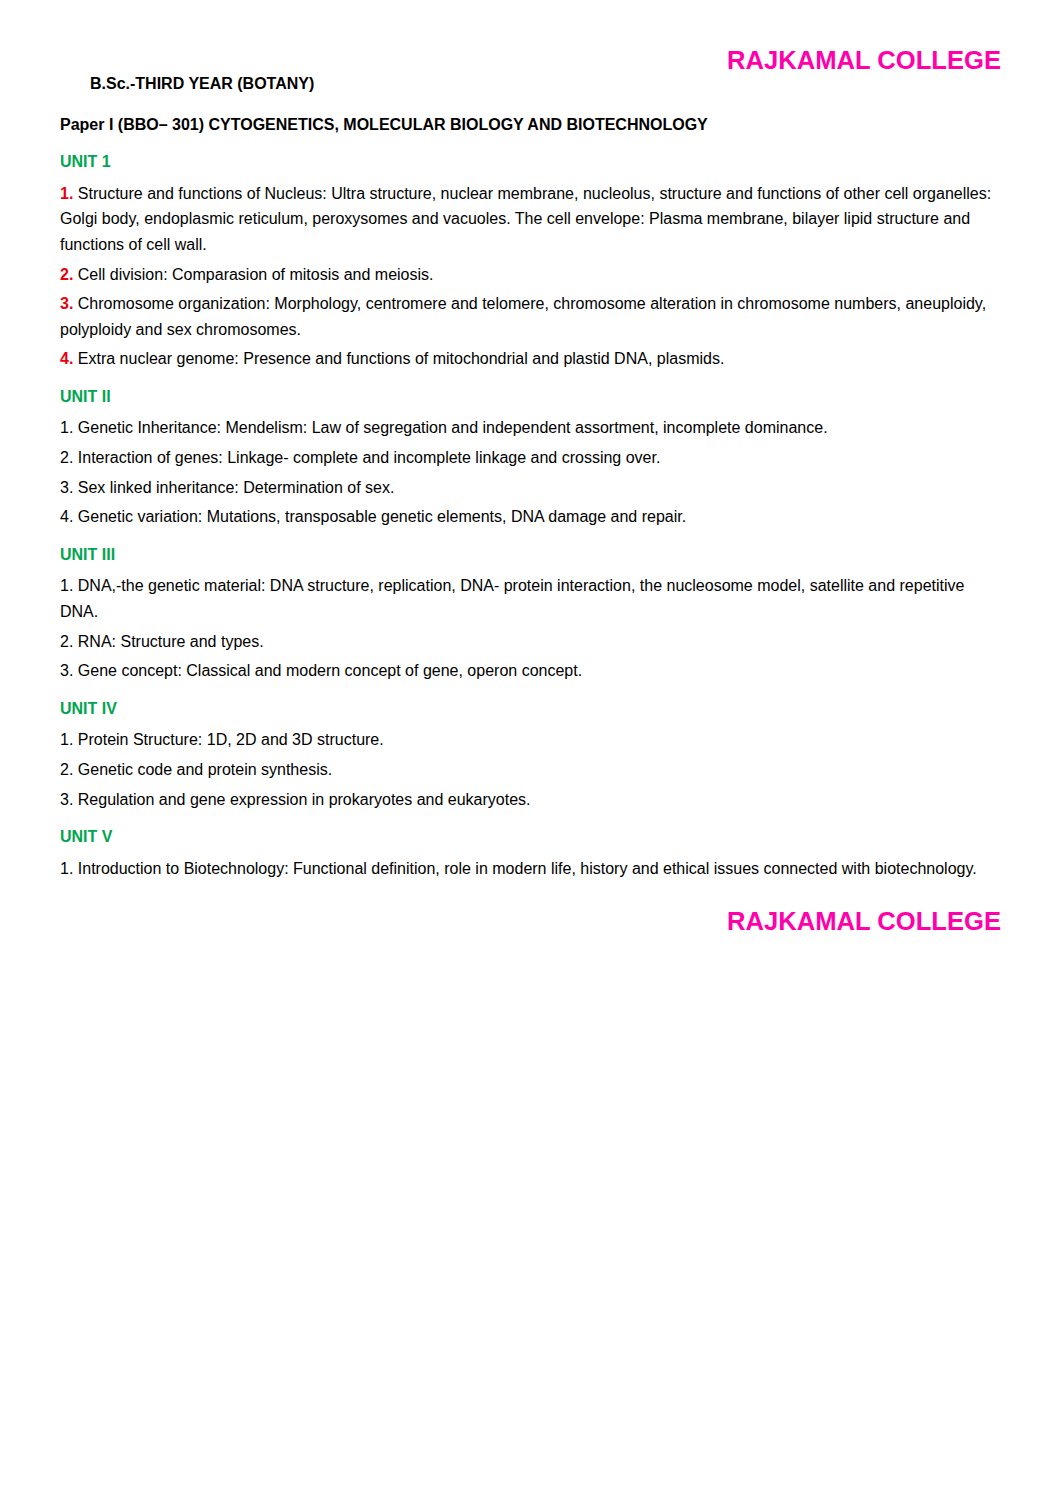RAJKAMAL COLLEGE
B.Sc.-THIRD YEAR (BOTANY)
Paper I (BBO– 301) CYTOGENETICS, MOLECULAR BIOLOGY AND BIOTECHNOLOGY
UNIT 1
1. Structure and functions of Nucleus: Ultra structure, nuclear membrane, nucleolus, structure and functions of other cell organelles: Golgi body, endoplasmic reticulum, peroxysomes and vacuoles. The cell envelope: Plasma membrane, bilayer lipid structure and functions of cell wall.
2. Cell division: Comparasion of mitosis and meiosis.
3. Chromosome organization: Morphology, centromere and telomere, chromosome alteration in chromosome numbers, aneuploidy, polyploidy and sex chromosomes.
4. Extra nuclear genome: Presence and functions of mitochondrial and plastid DNA, plasmids.
UNIT II
1. Genetic Inheritance: Mendelism: Law of segregation and independent assortment, incomplete dominance.
2. Interaction of genes: Linkage- complete and incomplete linkage and crossing over.
3. Sex linked inheritance: Determination of sex.
4. Genetic variation: Mutations, transposable genetic elements, DNA damage and repair.
UNIT III
1. DNA,-the genetic material: DNA structure, replication, DNA- protein interaction, the nucleosome model, satellite and repetitive DNA.
2. RNA: Structure and types.
3. Gene concept: Classical and modern concept of gene, operon concept.
UNIT IV
1. Protein Structure: 1D, 2D and 3D structure.
2. Genetic code and protein synthesis.
3. Regulation and gene expression in prokaryotes and eukaryotes.
UNIT V
1. Introduction to Biotechnology: Functional definition, role in modern life, history and ethical issues connected with biotechnology.
RAJKAMAL COLLEGE